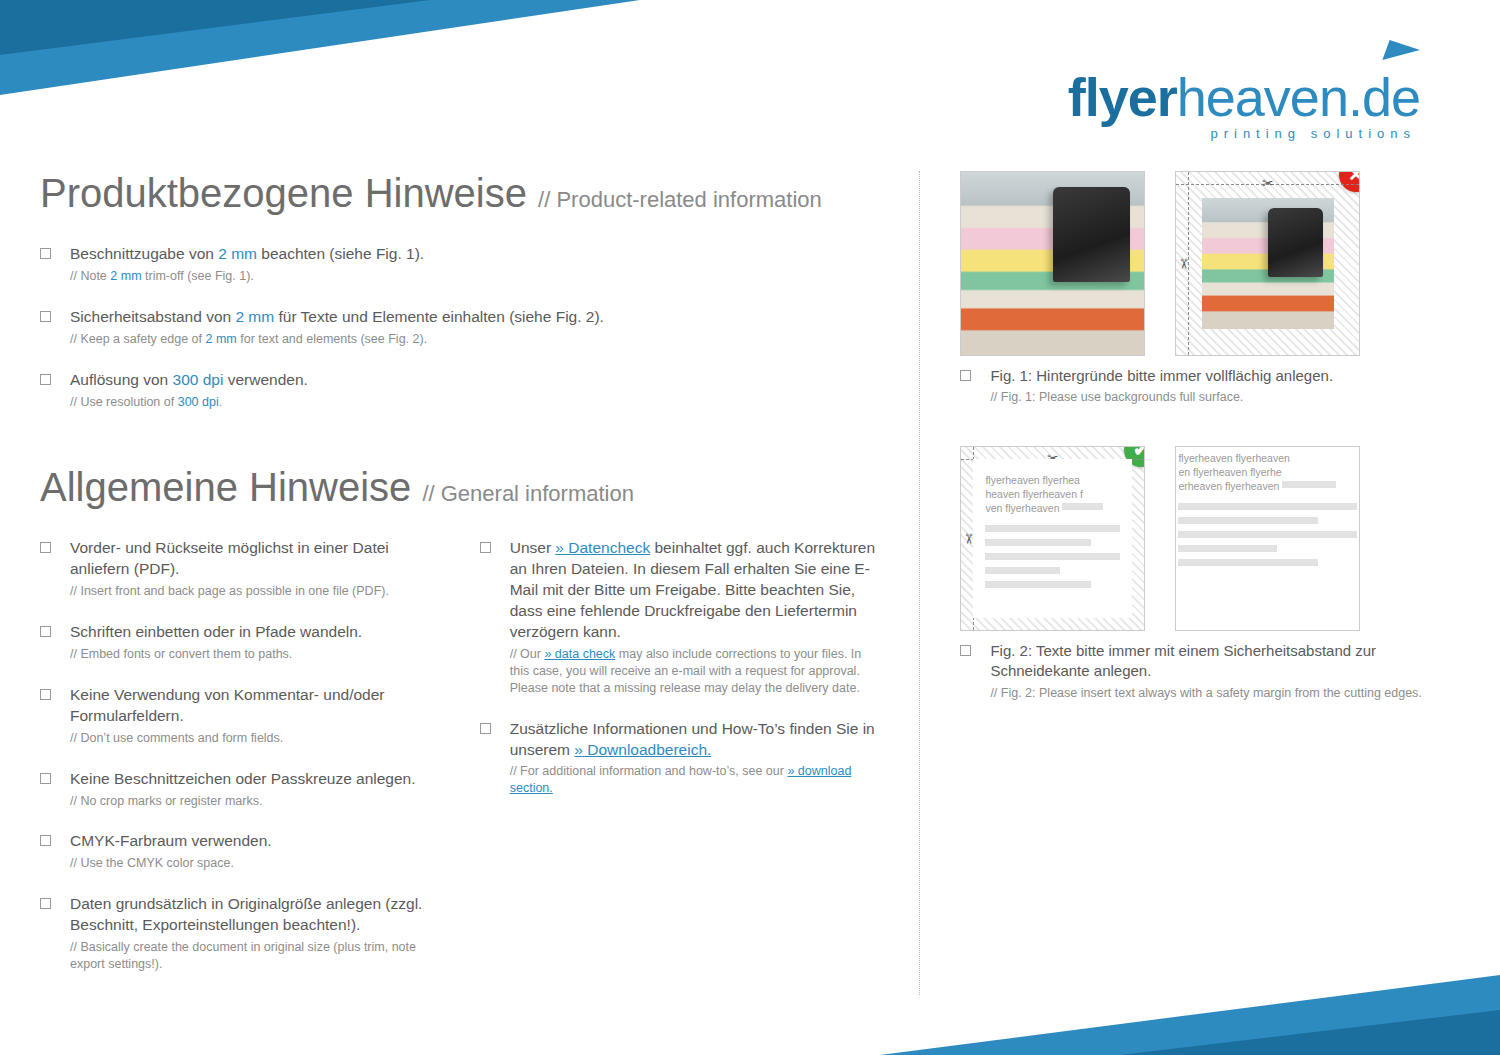flyerheaven.de
printing solutions
Produktbezogene Hinweise // Product-related information
Beschnittzugabe von 2 mm beachten (siehe Fig. 1). // Note 2 mm trim-off (see Fig. 1).
Sicherheitsabstand von 2 mm für Texte und Elemente einhalten (siehe Fig. 2). // Keep a safety edge of 2 mm for text and elements (see Fig. 2).
Auflösung von 300 dpi verwenden. // Use resolution of 300 dpi.
Allgemeine Hinweise // General information
Vorder- und Rückseite möglichst in einer Datei anliefern (PDF). // Insert front and back page as possible in one file (PDF).
Schriften einbetten oder in Pfade wandeln. // Embed fonts or convert them to paths.
Keine Verwendung von Kommentar- und/oder Formularfeldern. // Don’t use comments and form fields.
Keine Beschnittzeichen oder Passkreuze anlegen. // No crop marks or register marks.
CMYK-Farbraum verwenden. // Use the CMYK color space.
Daten grundsätzlich in Originalgröße anlegen (zzgl. Beschnitt, Exporteinstellungen beachten!). // Basically create the document in original size (plus trim, note export settings!).
Unser » Datencheck beinhaltet ggf. auch Korrekturen an Ihren Dateien. In diesem Fall erhalten Sie eine E-Mail mit der Bitte um Freigabe. Bitte beachten Sie, dass eine fehlende Druckfreigabe den Liefertermin verzögern kann. // Our » data check may also include corrections to your files. In this case, you will receive an e-mail with a request for approval. Please note that a missing release may delay the delivery date.
Zusätzliche Informationen und How-To’s finden Sie in unserem » Downloadbereich. // For additional information and how-to’s, see our » download section.
✔
✂
✂
✕
✂
✂
Fig. 1: Hintergründe bitte immer vollflächig anlegen. // Fig. 1: Please use backgrounds full surface.
✔
✂
✂
flyerheaven flyerhea
heaven flyerheaven f
ven flyerheaven
✕
✂
✂
flyerheaven flyerheaven
en flyerheaven flyerhe
erheaven flyerheaven
Fig. 2: Texte bitte immer mit einem Sicherheitsabstand zur Schneidekante anlegen. // Fig. 2: Please insert text always with a safety margin from the cutting edges.